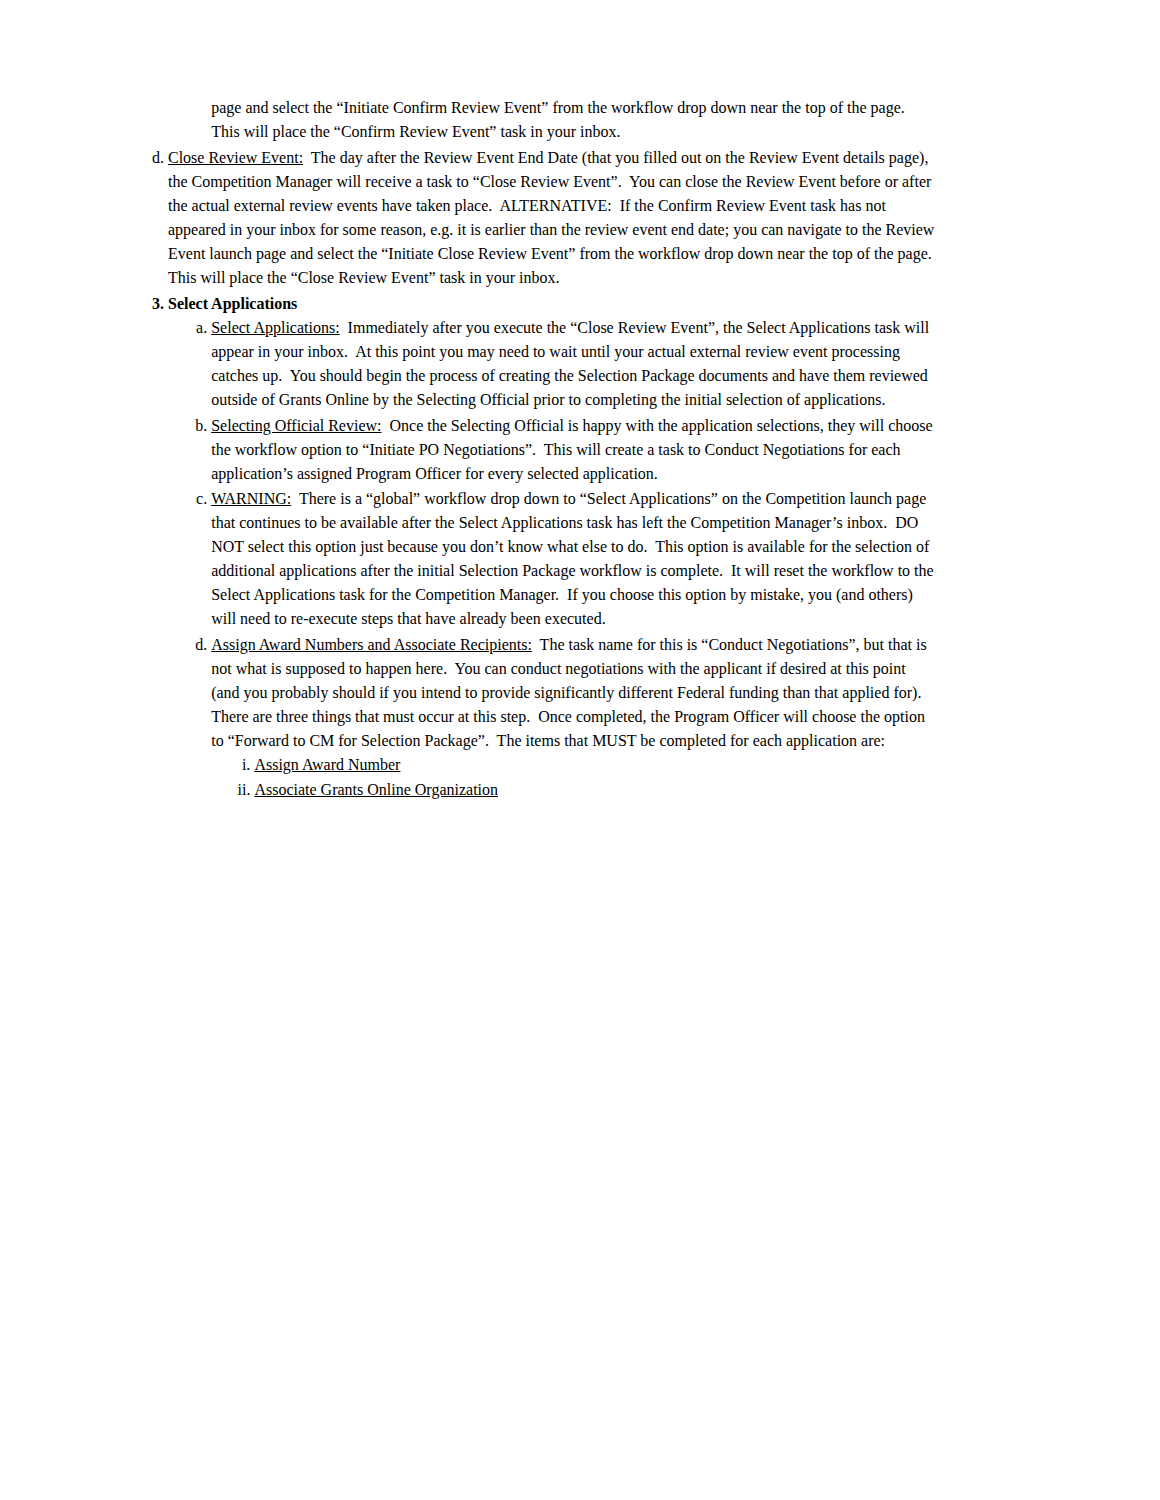page and select the “Initiate Confirm Review Event” from the workflow drop down near the top of the page. This will place the “Confirm Review Event” task in your inbox.
Close Review Event: The day after the Review Event End Date (that you filled out on the Review Event details page), the Competition Manager will receive a task to “Close Review Event”. You can close the Review Event before or after the actual external review events have taken place. ALTERNATIVE: If the Confirm Review Event task has not appeared in your inbox for some reason, e.g. it is earlier than the review event end date; you can navigate to the Review Event launch page and select the “Initiate Close Review Event” from the workflow drop down near the top of the page. This will place the “Close Review Event” task in your inbox.
Select Applications
Select Applications: Immediately after you execute the “Close Review Event”, the Select Applications task will appear in your inbox. At this point you may need to wait until your actual external review event processing catches up. You should begin the process of creating the Selection Package documents and have them reviewed outside of Grants Online by the Selecting Official prior to completing the initial selection of applications.
Selecting Official Review: Once the Selecting Official is happy with the application selections, they will choose the workflow option to “Initiate PO Negotiations”. This will create a task to Conduct Negotiations for each application’s assigned Program Officer for every selected application.
WARNING: There is a “global” workflow drop down to “Select Applications” on the Competition launch page that continues to be available after the Select Applications task has left the Competition Manager’s inbox. DO NOT select this option just because you don’t know what else to do. This option is available for the selection of additional applications after the initial Selection Package workflow is complete. It will reset the workflow to the Select Applications task for the Competition Manager. If you choose this option by mistake, you (and others) will need to re-execute steps that have already been executed.
Assign Award Numbers and Associate Recipients: The task name for this is “Conduct Negotiations”, but that is not what is supposed to happen here. You can conduct negotiations with the applicant if desired at this point (and you probably should if you intend to provide significantly different Federal funding than that applied for). There are three things that must occur at this step. Once completed, the Program Officer will choose the option to “Forward to CM for Selection Package”. The items that MUST be completed for each application are:
Assign Award Number
Associate Grants Online Organization